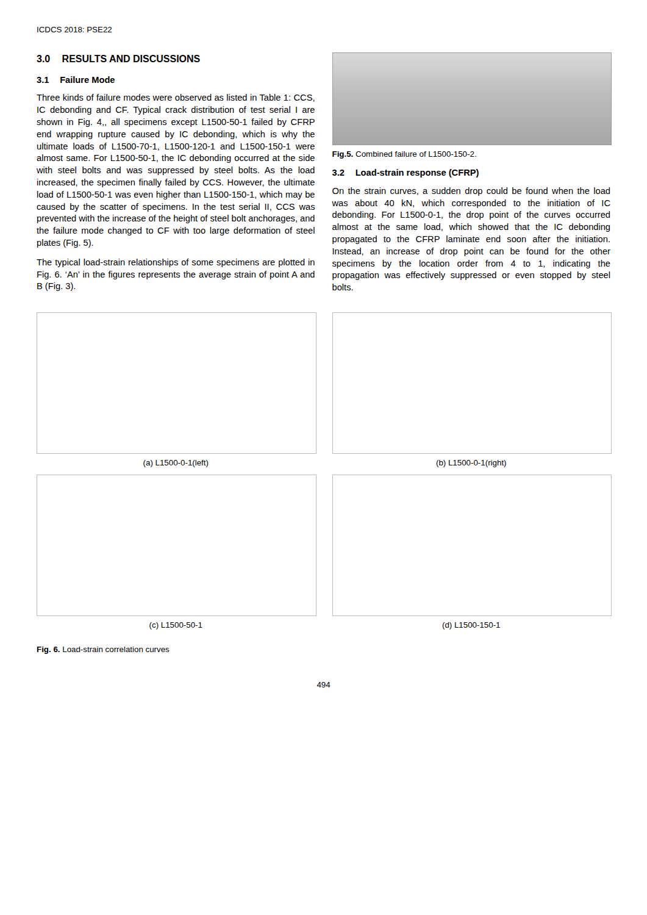ICDCS 2018: PSE22
3.0 RESULTS AND DISCUSSIONS
3.1 Failure Mode
Three kinds of failure modes were observed as listed in Table 1: CCS, IC debonding and CF. Typical crack distribution of test serial I are shown in Fig. 4,, all specimens except L1500-50-1 failed by CFRP end wrapping rupture caused by IC debonding, which is why the ultimate loads of L1500-70-1, L1500-120-1 and L1500-150-1 were almost same. For L1500-50-1, the IC debonding occurred at the side with steel bolts and was suppressed by steel bolts. As the load increased, the specimen finally failed by CCS. However, the ultimate load of L1500-50-1 was even higher than L1500-150-1, which may be caused by the scatter of specimens. In the test serial II, CCS was prevented with the increase of the height of steel bolt anchorages, and the failure mode changed to CF with too large deformation of steel plates (Fig. 5).
The typical load-strain relationships of some specimens are plotted in Fig. 6. ‘An’ in the figures represents the average strain of point A and B (Fig. 3).
Fig.5. Combined failure of L1500-150-2.
3.2 Load-strain response (CFRP)
On the strain curves, a sudden drop could be found when the load was about 40 kN, which corresponded to the initiation of IC debonding. For L1500-0-1, the drop point of the curves occurred almost at the same load, which showed that the IC debonding propagated to the CFRP laminate end soon after the initiation. Instead, an increase of drop point can be found for the other specimens by the location order from 4 to 1, indicating the propagation was effectively suppressed or even stopped by steel bolts.
(a) L1500-0-1(left)
(b) L1500-0-1(right)
(c) L1500-50-1
(d) L1500-150-1
Fig. 6. Load-strain correlation curves
494